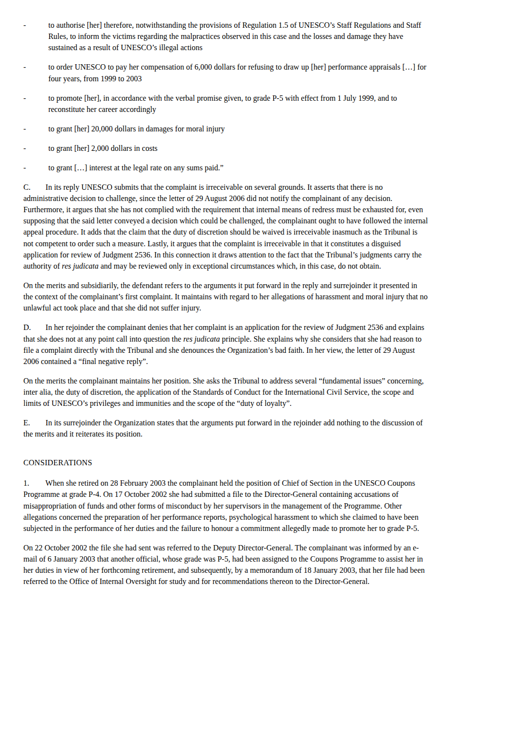to authorise [her] therefore, notwithstanding the provisions of Regulation 1.5 of UNESCO’s Staff Regulations and Staff Rules, to inform the victims regarding the malpractices observed in this case and the losses and damage they have sustained as a result of UNESCO’s illegal actions
to order UNESCO to pay her compensation of 6,000 dollars for refusing to draw up [her] performance appraisals […] for four years, from 1999 to 2003
to promote [her], in accordance with the verbal promise given, to grade P-5 with effect from 1 July 1999, and to reconstitute her career accordingly
to grant [her] 20,000 dollars in damages for moral injury
to grant [her] 2,000 dollars in costs
to grant […] interest at the legal rate on any sums paid.”
C. In its reply UNESCO submits that the complaint is irreceivable on several grounds. It asserts that there is no administrative decision to challenge, since the letter of 29 August 2006 did not notify the complainant of any decision. Furthermore, it argues that she has not complied with the requirement that internal means of redress must be exhausted for, even supposing that the said letter conveyed a decision which could be challenged, the complainant ought to have followed the internal appeal procedure. It adds that the claim that the duty of discretion should be waived is irreceivable inasmuch as the Tribunal is not competent to order such a measure. Lastly, it argues that the complaint is irreceivable in that it constitutes a disguised application for review of Judgment 2536. In this connection it draws attention to the fact that the Tribunal’s judgments carry the authority of res judicata and may be reviewed only in exceptional circumstances which, in this case, do not obtain.
On the merits and subsidiarily, the defendant refers to the arguments it put forward in the reply and surrejoinder it presented in the context of the complainant’s first complaint. It maintains with regard to her allegations of harassment and moral injury that no unlawful act took place and that she did not suffer injury.
D. In her rejoinder the complainant denies that her complaint is an application for the review of Judgment 2536 and explains that she does not at any point call into question the res judicata principle. She explains why she considers that she had reason to file a complaint directly with the Tribunal and she denounces the Organization’s bad faith. In her view, the letter of 29 August 2006 contained a “final negative reply”.
On the merits the complainant maintains her position. She asks the Tribunal to address several “fundamental issues” concerning, inter alia, the duty of discretion, the application of the Standards of Conduct for the International Civil Service, the scope and limits of UNESCO’s privileges and immunities and the scope of the “duty of loyalty”.
E. In its surrejoinder the Organization states that the arguments put forward in the rejoinder add nothing to the discussion of the merits and it reiterates its position.
CONSIDERATIONS
1. When she retired on 28 February 2003 the complainant held the position of Chief of Section in the UNESCO Coupons Programme at grade P-4. On 17 October 2002 she had submitted a file to the Director-General containing accusations of misappropriation of funds and other forms of misconduct by her supervisors in the management of the Programme. Other allegations concerned the preparation of her performance reports, psychological harassment to which she claimed to have been subjected in the performance of her duties and the failure to honour a commitment allegedly made to promote her to grade P-5.
On 22 October 2002 the file she had sent was referred to the Deputy Director-General. The complainant was informed by an e-mail of 6 January 2003 that another official, whose grade was P-5, had been assigned to the Coupons Programme to assist her in her duties in view of her forthcoming retirement, and subsequently, by a memorandum of 18 January 2003, that her file had been referred to the Office of Internal Oversight for study and for recommendations thereon to the Director-General.